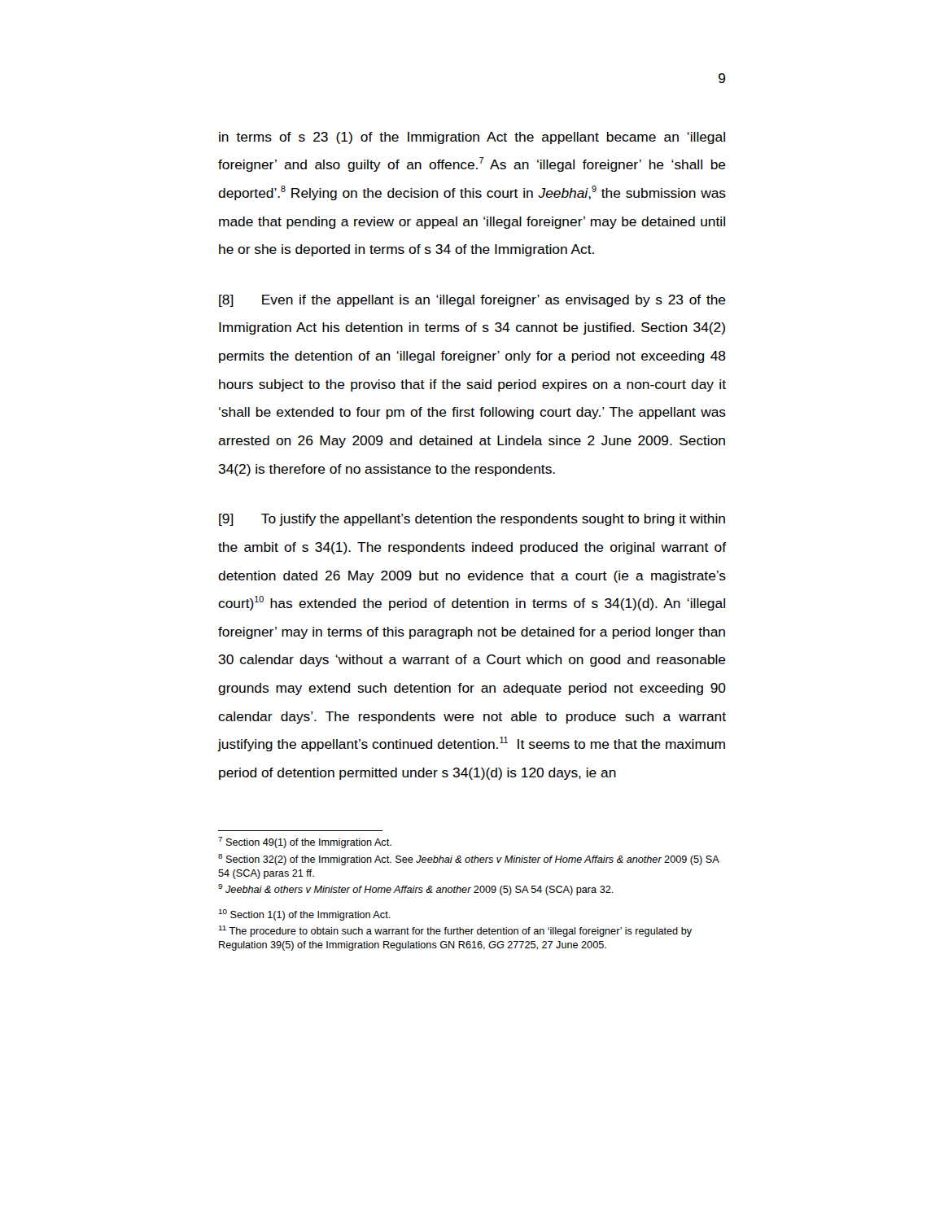9
in terms of s 23 (1) of the Immigration Act the appellant became an ‘illegal foreigner’ and also guilty of an offence.7 As an ‘illegal foreigner’ he ‘shall be deported’.8 Relying on the decision of this court in Jeebhai,9 the submission was made that pending a review or appeal an ‘illegal foreigner’ may be detained until he or she is deported in terms of s 34 of the Immigration Act.
[8] Even if the appellant is an ‘illegal foreigner’ as envisaged by s 23 of the Immigration Act his detention in terms of s 34 cannot be justified. Section 34(2) permits the detention of an ‘illegal foreigner’ only for a period not exceeding 48 hours subject to the proviso that if the said period expires on a non-court day it ‘shall be extended to four pm of the first following court day.’ The appellant was arrested on 26 May 2009 and detained at Lindela since 2 June 2009. Section 34(2) is therefore of no assistance to the respondents.
[9] To justify the appellant’s detention the respondents sought to bring it within the ambit of s 34(1). The respondents indeed produced the original warrant of detention dated 26 May 2009 but no evidence that a court (ie a magistrate’s court)10 has extended the period of detention in terms of s 34(1)(d). An ‘illegal foreigner’ may in terms of this paragraph not be detained for a period longer than 30 calendar days ‘without a warrant of a Court which on good and reasonable grounds may extend such detention for an adequate period not exceeding 90 calendar days’. The respondents were not able to produce such a warrant justifying the appellant’s continued detention.11 It seems to me that the maximum period of detention permitted under s 34(1)(d) is 120 days, ie an
7 Section 49(1) of the Immigration Act.
8 Section 32(2) of the Immigration Act. See Jeebhai & others v Minister of Home Affairs & another 2009 (5) SA 54 (SCA) paras 21 ff.
9 Jeebhai & others v Minister of Home Affairs & another 2009 (5) SA 54 (SCA) para 32.
10 Section 1(1) of the Immigration Act.
11 The procedure to obtain such a warrant for the further detention of an ‘illegal foreigner’ is regulated by Regulation 39(5) of the Immigration Regulations GN R616, GG 27725, 27 June 2005.